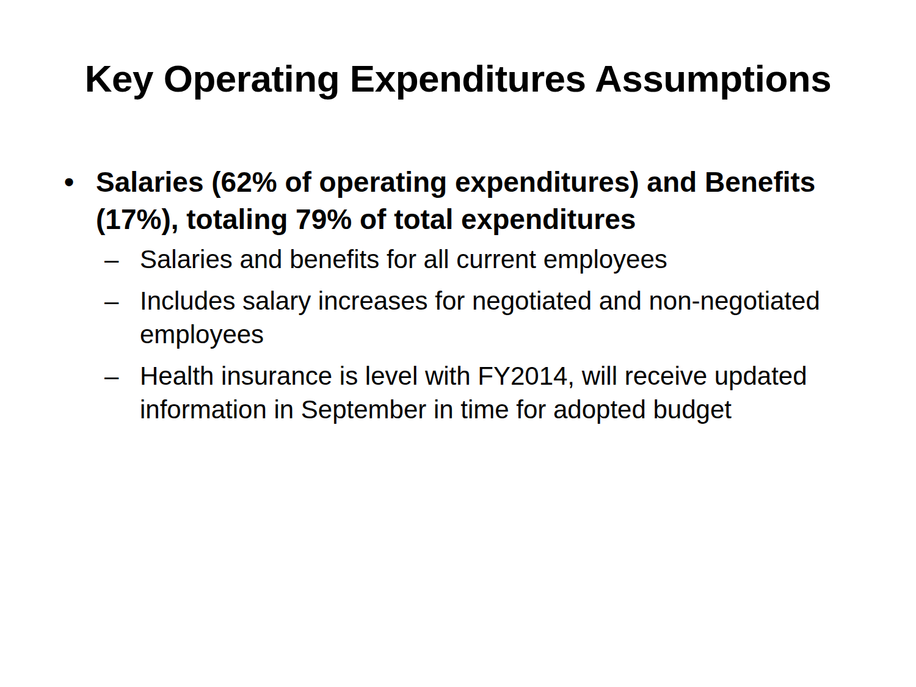Key Operating Expenditures Assumptions
Salaries (62% of operating expenditures) and Benefits (17%), totaling 79% of total expenditures
Salaries and benefits for all current employees
Includes salary increases for negotiated and non-negotiated employees
Health insurance is level with FY2014, will receive updated information in September in time for adopted budget